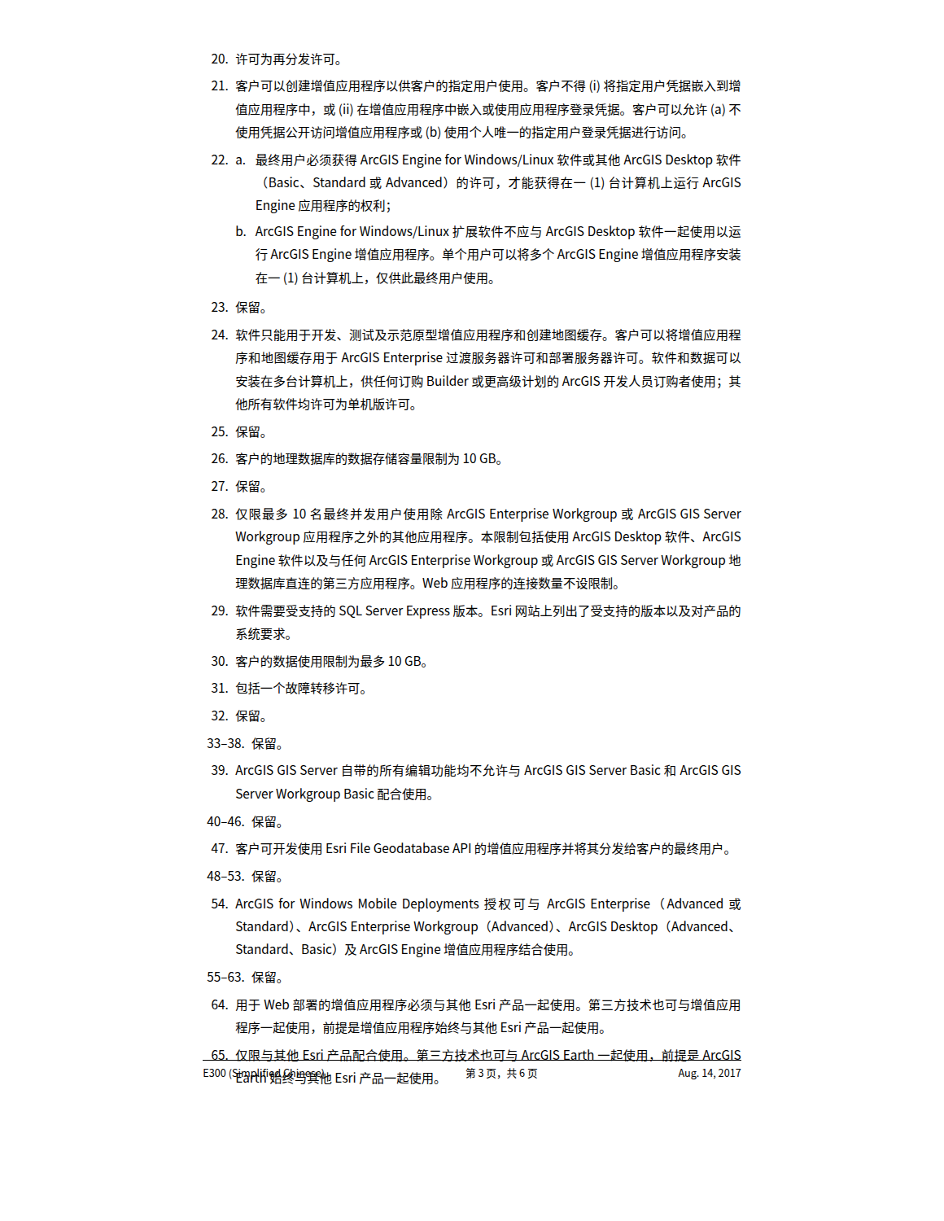20. 许可为再分发许可。
21. 客户可以创建增值应用程序以供客户的指定用户使用。客户不得 (i) 将指定用户凭据嵌入到增值应用程序中，或 (ii) 在增值应用程序中嵌入或使用应用程序登录凭据。客户可以允许 (a) 不使用凭据公开访问增值应用程序或 (b) 使用个人唯一的指定用户登录凭据进行访问。
22.
a. 最终用户必须获得 ArcGIS Engine for Windows/Linux 软件或其他 ArcGIS Desktop 软件（Basic、Standard 或 Advanced）的许可，才能获得在一 (1) 台计算机上运行 ArcGIS Engine 应用程序的权利；
b. ArcGIS Engine for Windows/Linux 扩展软件不应与 ArcGIS Desktop 软件一起使用以运行 ArcGIS Engine 增值应用程序。单个用户可以将多个 ArcGIS Engine 增值应用程序安装在一 (1) 台计算机上，仅供此最终用户使用。
23. 保留。
24. 软件只能用于开发、测试及示范原型增值应用程序和创建地图缓存。客户可以将增值应用程序和地图缓存用于 ArcGIS Enterprise 过渡服务器许可和部署服务器许可。软件和数据可以安装在多台计算机上，供任何订购 Builder 或更高级计划的 ArcGIS 开发人员订购者使用；其他所有软件均许可为单机版许可。
25. 保留。
26. 客户的地理数据库的数据存储容量限制为 10 GB。
27. 保留。
28. 仅限最多 10 名最终并发用户使用除 ArcGIS Enterprise Workgroup 或 ArcGIS GIS Server Workgroup 应用程序之外的其他应用程序。本限制包括使用 ArcGIS Desktop 软件、ArcGIS Engine 软件以及与任何 ArcGIS Enterprise Workgroup 或 ArcGIS GIS Server Workgroup 地理数据库直连的第三方应用程序。Web 应用程序的连接数量不设限制。
29. 软件需要受支持的 SQL Server Express 版本。Esri 网站上列出了受支持的版本以及对产品的系统要求。
30. 客户的数据使用限制为最多 10 GB。
31. 包括一个故障转移许可。
32. 保留。
33–38. 保留。
39. ArcGIS GIS Server 自带的所有编辑功能均不允许与 ArcGIS GIS Server Basic 和 ArcGIS GIS Server Workgroup Basic 配合使用。
40–46. 保留。
47. 客户可开发使用 Esri File Geodatabase API 的增值应用程序并将其分发给客户的最终用户。
48–53. 保留。
54. ArcGIS for Windows Mobile Deployments 授权可与 ArcGIS Enterprise（Advanced 或 Standard）、ArcGIS Enterprise Workgroup（Advanced）、ArcGIS Desktop（Advanced、Standard、Basic）及 ArcGIS Engine 增值应用程序结合使用。
55–63. 保留。
64. 用于 Web 部署的增值应用程序必须与其他 Esri 产品一起使用。第三方技术也可与增值应用程序一起使用，前提是增值应用程序始终与其他 Esri 产品一起使用。
65. 仅限与其他 Esri 产品配合使用。第三方技术也可与 ArcGIS Earth 一起使用，前提是 ArcGIS Earth 始终与其他 Esri 产品一起使用。
E300 (Simplified Chinese) 第 3 页，共 6 页 Aug. 14, 2017